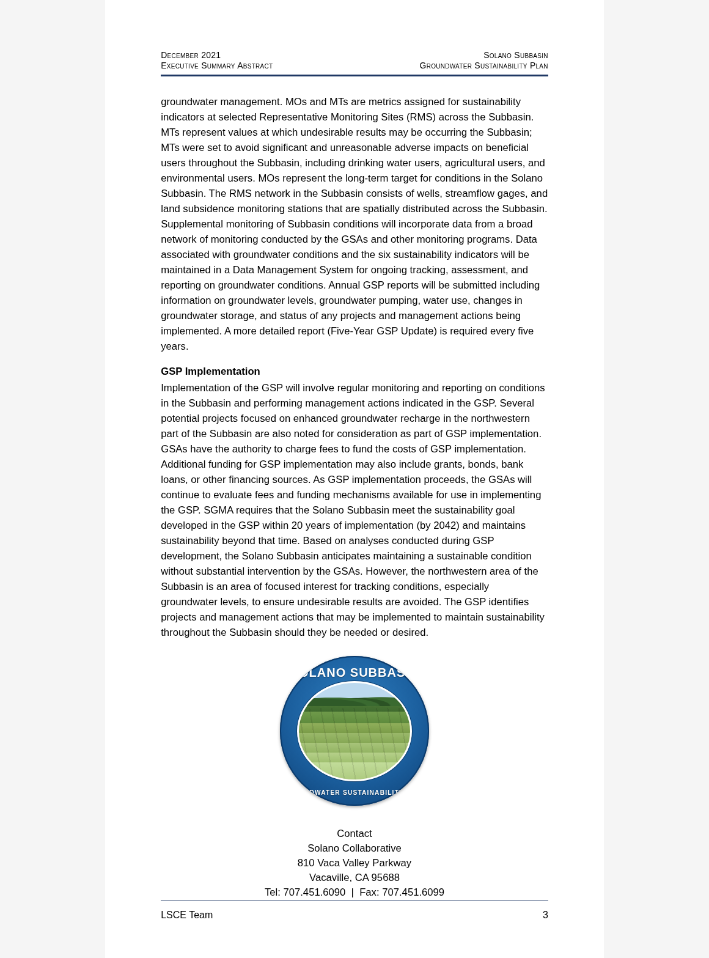December 2021
Solano Subbasin
Executive Summary Abstract
Groundwater Sustainability Plan
groundwater management. MOs and MTs are metrics assigned for sustainability indicators at selected Representative Monitoring Sites (RMS) across the Subbasin. MTs represent values at which undesirable results may be occurring the Subbasin; MTs were set to avoid significant and unreasonable adverse impacts on beneficial users throughout the Subbasin, including drinking water users, agricultural users, and environmental users. MOs represent the long-term target for conditions in the Solano Subbasin. The RMS network in the Subbasin consists of wells, streamflow gages, and land subsidence monitoring stations that are spatially distributed across the Subbasin. Supplemental monitoring of Subbasin conditions will incorporate data from a broad network of monitoring conducted by the GSAs and other monitoring programs. Data associated with groundwater conditions and the six sustainability indicators will be maintained in a Data Management System for ongoing tracking, assessment, and reporting on groundwater conditions. Annual GSP reports will be submitted including information on groundwater levels, groundwater pumping, water use, changes in groundwater storage, and status of any projects and management actions being implemented. A more detailed report (Five-Year GSP Update) is required every five years.
GSP Implementation
Implementation of the GSP will involve regular monitoring and reporting on conditions in the Subbasin and performing management actions indicated in the GSP. Several potential projects focused on enhanced groundwater recharge in the northwestern part of the Subbasin are also noted for consideration as part of GSP implementation. GSAs have the authority to charge fees to fund the costs of GSP implementation. Additional funding for GSP implementation may also include grants, bonds, bank loans, or other financing sources. As GSP implementation proceeds, the GSAs will continue to evaluate fees and funding mechanisms available for use in implementing the GSP. SGMA requires that the Solano Subbasin meet the sustainability goal developed in the GSP within 20 years of implementation (by 2042) and maintains sustainability beyond that time. Based on analyses conducted during GSP development, the Solano Subbasin anticipates maintaining a sustainable condition without substantial intervention by the GSAs. However, the northwestern area of the Subbasin is an area of focused interest for tracking conditions, especially groundwater levels, to ensure undesirable results are avoided. The GSP identifies projects and management actions that may be implemented to maintain sustainability throughout the Subbasin should they be needed or desired.
Solano Subbasin
Groundwater Sustainability Plan
Solano Subbasin Groundwater Sustainability Plan logo
Contact
Solano Collaborative
810 Vaca Valley Parkway
Vacaville, CA 95688
Tel: 707.451.6090 | Fax: 707.451.6099
LSCE Team
3